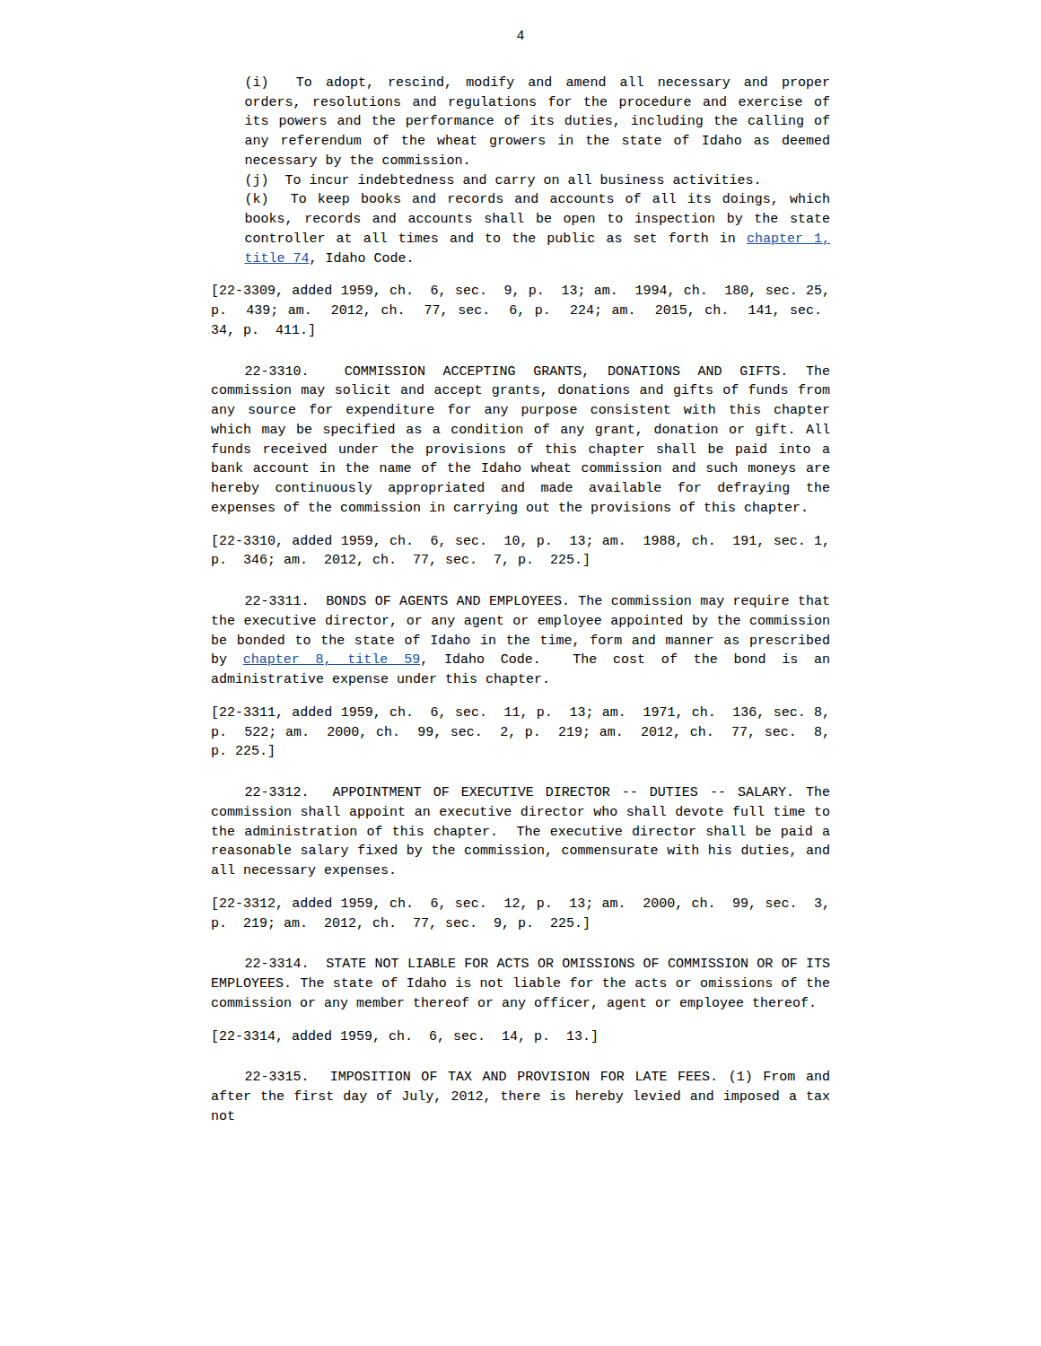4
(i) To adopt, rescind, modify and amend all necessary and proper orders, resolutions and regulations for the procedure and exercise of its powers and the performance of its duties, including the calling of any referendum of the wheat growers in the state of Idaho as deemed necessary by the commission.
(j) To incur indebtedness and carry on all business activities.
(k) To keep books and records and accounts of all its doings, which books, records and accounts shall be open to inspection by the state controller at all times and to the public as set forth in chapter 1, title 74, Idaho Code.
[22-3309, added 1959, ch. 6, sec. 9, p. 13; am. 1994, ch. 180, sec. 25, p. 439; am. 2012, ch. 77, sec. 6, p. 224; am. 2015, ch. 141, sec. 34, p. 411.]
22-3310. COMMISSION ACCEPTING GRANTS, DONATIONS AND GIFTS. The commission may solicit and accept grants, donations and gifts of funds from any source for expenditure for any purpose consistent with this chapter which may be specified as a condition of any grant, donation or gift. All funds received under the provisions of this chapter shall be paid into a bank account in the name of the Idaho wheat commission and such moneys are hereby continuously appropriated and made available for defraying the expenses of the commission in carrying out the provisions of this chapter.
[22-3310, added 1959, ch. 6, sec. 10, p. 13; am. 1988, ch. 191, sec. 1, p. 346; am. 2012, ch. 77, sec. 7, p. 225.]
22-3311. BONDS OF AGENTS AND EMPLOYEES. The commission may require that the executive director, or any agent or employee appointed by the commission be bonded to the state of Idaho in the time, form and manner as prescribed by chapter 8, title 59, Idaho Code. The cost of the bond is an administrative expense under this chapter.
[22-3311, added 1959, ch. 6, sec. 11, p. 13; am. 1971, ch. 136, sec. 8, p. 522; am. 2000, ch. 99, sec. 2, p. 219; am. 2012, ch. 77, sec. 8, p. 225.]
22-3312. APPOINTMENT OF EXECUTIVE DIRECTOR -- DUTIES -- SALARY. The commission shall appoint an executive director who shall devote full time to the administration of this chapter. The executive director shall be paid a reasonable salary fixed by the commission, commensurate with his duties, and all necessary expenses.
[22-3312, added 1959, ch. 6, sec. 12, p. 13; am. 2000, ch. 99, sec. 3, p. 219; am. 2012, ch. 77, sec. 9, p. 225.]
22-3314. STATE NOT LIABLE FOR ACTS OR OMISSIONS OF COMMISSION OR OF ITS EMPLOYEES. The state of Idaho is not liable for the acts or omissions of the commission or any member thereof or any officer, agent or employee thereof.
[22-3314, added 1959, ch. 6, sec. 14, p. 13.]
22-3315. IMPOSITION OF TAX AND PROVISION FOR LATE FEES. (1) From and after the first day of July, 2012, there is hereby levied and imposed a tax not